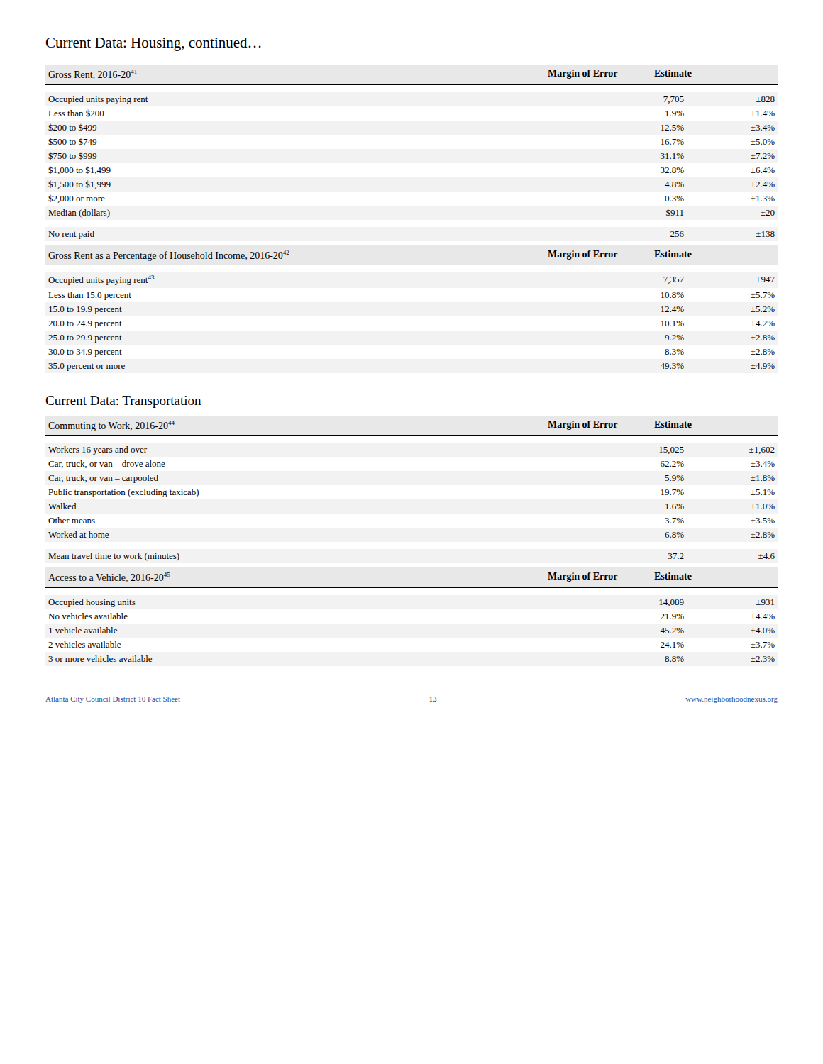Current Data: Housing, continued…
Estimate Margin of Error Gross Rent, 2016-20 41
| Occupied units paying rent | 7,705 | ±828 |
| Less than $200 | 1.9% | ±1.4% |
| $200 to $499 | 12.5% | ±3.4% |
| $500 to $749 | 16.7% | ±5.0% |
| $750 to $999 | 31.1% | ±7.2% |
| $1,000 to $1,499 | 32.8% | ±6.4% |
| $1,500 to $1,999 | 4.8% | ±2.4% |
| $2,000 or more | 0.3% | ±1.3% |
| Median (dollars) | $911 | ±20 |
| No rent paid | 256 | ±138 |
Estimate Margin of Error Gross Rent as a Percentage of Household Income, 2016-20 42
| Occupied units paying rent 43 | 7,357 | ±947 |
| Less than 15.0 percent | 10.8% | ±5.7% |
| 15.0 to 19.9 percent | 12.4% | ±5.2% |
| 20.0 to 24.9 percent | 10.1% | ±4.2% |
| 25.0 to 29.9 percent | 9.2% | ±2.8% |
| 30.0 to 34.9 percent | 8.3% | ±2.8% |
| 35.0 percent or more | 49.3% | ±4.9% |
Current Data: Transportation
Estimate Margin of Error Commuting to Work, 2016-20 44
| Workers 16 years and over | 15,025 | ±1,602 |
| Car, truck, or van – drove alone | 62.2% | ±3.4% |
| Car, truck, or van – carpooled | 5.9% | ±1.8% |
| Public transportation (excluding taxicab) | 19.7% | ±5.1% |
| Walked | 1.6% | ±1.0% |
| Other means | 3.7% | ±3.5% |
| Worked at home | 6.8% | ±2.8% |
| Mean travel time to work (minutes) | 37.2 | ±4.6 |
Estimate Margin of Error Access to a Vehicle, 2016-20 45
| Occupied housing units | 14,089 | ±931 |
| No vehicles available | 21.9% | ±4.4% |
| 1 vehicle available | 45.2% | ±4.0% |
| 2 vehicles available | 24.1% | ±3.7% |
| 3 or more vehicles available | 8.8% | ±2.3% |
Atlanta City Council District 10 Fact Sheet
13
www.neighborhoodnexus.org